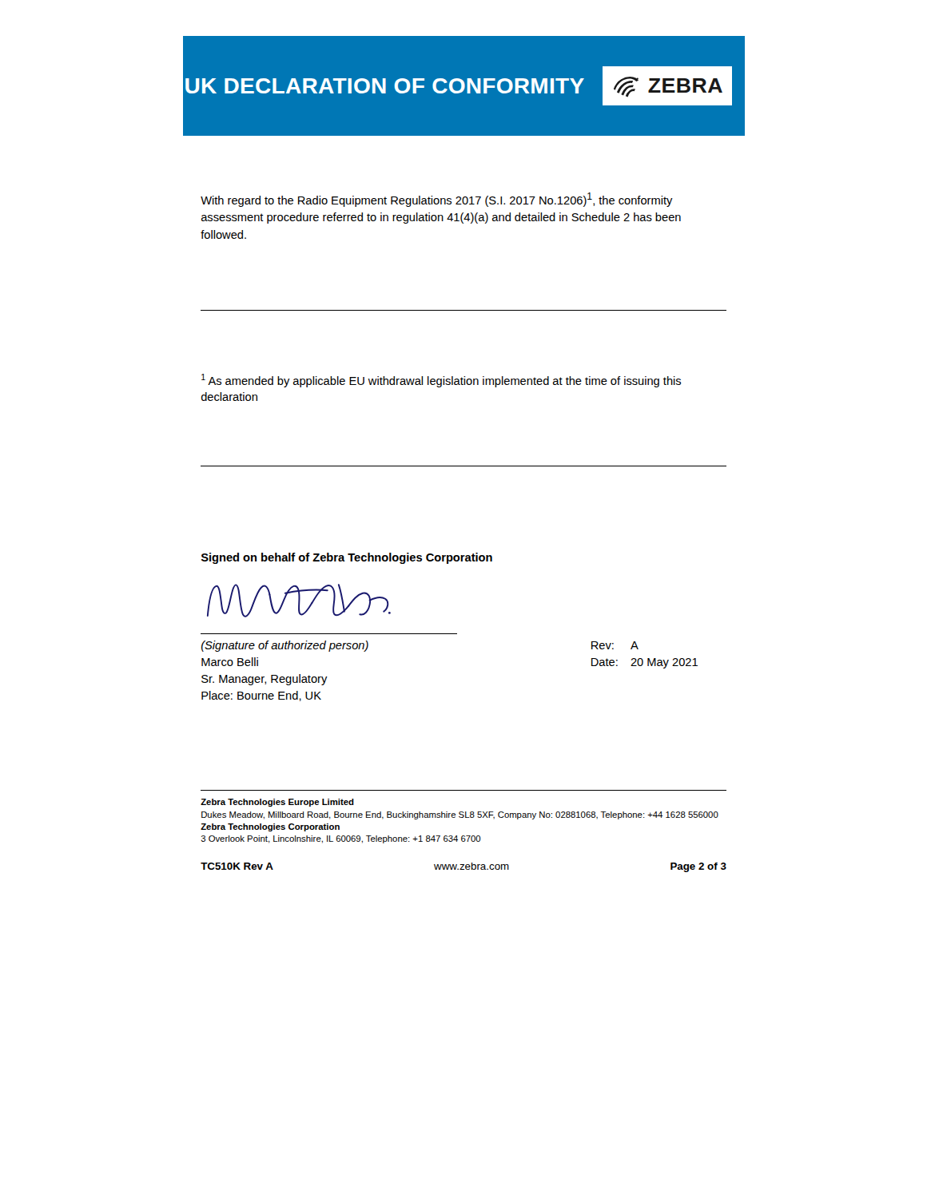UK DECLARATION OF CONFORMITY
ZEBRA
With regard to the Radio Equipment Regulations 2017 (S.I. 2017 No.1206)1, the conformity assessment procedure referred to in regulation 41(4)(a) and detailed in Schedule 2 has been followed.
1 As amended by applicable EU withdrawal legislation implemented at the time of issuing this declaration
Signed on behalf of Zebra Technologies Corporation
(Signature of authorized person)
Marco Belli
Sr. Manager, Regulatory
Place: Bourne End, UK
| Rev: | A |
| Date: | 20 May 2021 |
Zebra Technologies Europe Limited
Dukes Meadow, Millboard Road, Bourne End, Buckinghamshire SL8 5XF, Company No: 02881068, Telephone: +44 1628 556000
Zebra Technologies Corporation
3 Overlook Point, Lincolnshire, IL 60069, Telephone: +1 847 634 6700
TC510K Rev A
www.zebra.com
Page 2 of 3